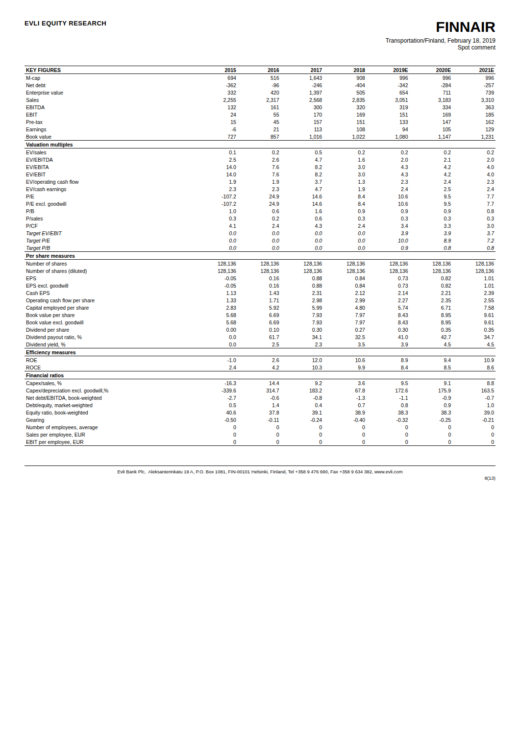EVLI EQUITY RESEARCH
FINNAIR
Transportation/Finland, February 18, 2019
Spot comment
| KEY FIGURES | 2015 | 2016 | 2017 | 2018 | 2019E | 2020E | 2021E |
| --- | --- | --- | --- | --- | --- | --- | --- |
| M-cap | 694 | 516 | 1,643 | 908 | 996 | 996 | 996 |
| Net debt | -362 | -96 | -246 | -404 | -342 | -284 | -257 |
| Enterprise value | 332 | 420 | 1,397 | 505 | 654 | 711 | 739 |
| Sales | 2,255 | 2,317 | 2,568 | 2,835 | 3,051 | 3,183 | 3,310 |
| EBITDA | 132 | 161 | 300 | 320 | 319 | 334 | 363 |
| EBIT | 24 | 55 | 170 | 169 | 151 | 169 | 185 |
| Pre-tax | 15 | 45 | 157 | 151 | 133 | 147 | 162 |
| Earnings | -6 | 21 | 113 | 108 | 94 | 105 | 129 |
| Book value | 727 | 857 | 1,016 | 1,022 | 1,080 | 1,147 | 1,231 |
| Valuation multiples |
| EV/sales | 0.1 | 0.2 | 0.5 | 0.2 | 0.2 | 0.2 | 0.2 |
| EV/EBITDA | 2.5 | 2.6 | 4.7 | 1.6 | 2.0 | 2.1 | 2.0 |
| EV/EBITA | 14.0 | 7.6 | 8.2 | 3.0 | 4.3 | 4.2 | 4.0 |
| EV/EBIT | 14.0 | 7.6 | 8.2 | 3.0 | 4.3 | 4.2 | 4.0 |
| EV/operating cash flow | 1.9 | 1.9 | 3.7 | 1.3 | 2.3 | 2.4 | 2.3 |
| EV/cash earnings | 2.3 | 2.3 | 4.7 | 1.9 | 2.4 | 2.5 | 2.4 |
| P/E | -107.2 | 24.9 | 14.6 | 8.4 | 10.6 | 9.5 | 7.7 |
| P/E excl. goodwill | -107.2 | 24.9 | 14.6 | 8.4 | 10.6 | 9.5 | 7.7 |
| P/B | 1.0 | 0.6 | 1.6 | 0.9 | 0.9 | 0.9 | 0.8 |
| P/sales | 0.3 | 0.2 | 0.6 | 0.3 | 0.3 | 0.3 | 0.3 |
| P/CF | 4.1 | 2.4 | 4.3 | 2.4 | 3.4 | 3.3 | 3.0 |
| Target EV/EBIT | 0.0 | 0.0 | 0.0 | 0.0 | 3.9 | 3.9 | 3.7 |
| Target P/E | 0.0 | 0.0 | 0.0 | 0.0 | 10.0 | 8.9 | 7.2 |
| Target P/B | 0.0 | 0.0 | 0.0 | 0.0 | 0.9 | 0.8 | 0.8 |
| Per share measures |
| Number of shares | 128,136 | 128,136 | 128,136 | 128,136 | 128,136 | 128,136 | 128,136 |
| Number of shares (diluted) | 128,136 | 128,136 | 128,136 | 128,136 | 128,136 | 128,136 | 128,136 |
| EPS | -0.05 | 0.16 | 0.88 | 0.84 | 0.73 | 0.82 | 1.01 |
| EPS excl. goodwill | -0.05 | 0.16 | 0.88 | 0.84 | 0.73 | 0.82 | 1.01 |
| Cash EPS | 1.13 | 1.43 | 2.31 | 2.12 | 2.14 | 2.21 | 2.39 |
| Operating cash flow per share | 1.33 | 1.71 | 2.98 | 2.99 | 2.27 | 2.35 | 2.55 |
| Capital employed per share | 2.83 | 5.92 | 5.99 | 4.80 | 5.74 | 6.71 | 7.58 |
| Book value per share | 5.68 | 6.69 | 7.93 | 7.97 | 8.43 | 8.95 | 9.61 |
| Book value excl. goodwill | 5.68 | 6.69 | 7.93 | 7.97 | 8.43 | 8.95 | 9.61 |
| Dividend per share | 0.00 | 0.10 | 0.30 | 0.27 | 0.30 | 0.35 | 0.35 |
| Dividend payout ratio, % | 0.0 | 61.7 | 34.1 | 32.5 | 41.0 | 42.7 | 34.7 |
| Dividend yield, % | 0.0 | 2.5 | 2.3 | 3.5 | 3.9 | 4.5 | 4.5 |
| Efficiency measures |
| ROE | -1.0 | 2.6 | 12.0 | 10.6 | 8.9 | 9.4 | 10.9 |
| ROCE | 2.4 | 4.2 | 10.3 | 9.9 | 8.4 | 8.5 | 8.6 |
| Financial ratios |
| Capex/sales, % | -16.3 | 14.4 | 9.2 | 3.6 | 9.5 | 9.1 | 8.8 |
| Capex/depreciation excl. goodwill,% | -339.6 | 314.7 | 183.2 | 67.8 | 172.6 | 175.9 | 163.5 |
| Net debt/EBITDA, book-weighted | -2.7 | -0.6 | -0.8 | -1.3 | -1.1 | -0.9 | -0.7 |
| Debt/equity, market-weighted | 0.5 | 1.4 | 0.4 | 0.7 | 0.8 | 0.9 | 1.0 |
| Equity ratio, book-weighted | 40.6 | 37.8 | 39.1 | 38.9 | 38.3 | 38.3 | 39.0 |
| Gearing | -0.50 | -0.11 | -0.24 | -0.40 | -0.32 | -0.25 | -0.21 |
| Number of employees, average | 0 | 0 | 0 | 0 | 0 | 0 | 0 |
| Sales per employee, EUR | 0 | 0 | 0 | 0 | 0 | 0 | 0 |
| EBIT per employee, EUR | 0 | 0 | 0 | 0 | 0 | 0 | 0 |
Evli Bank Plc, Aleksanterinkatu 19 A, P.O. Box 1081, FIN-00101 Helsinki, Finland, Tel +358 9 476 690, Fax +358 9 634 382, www.evli.com
8(13)